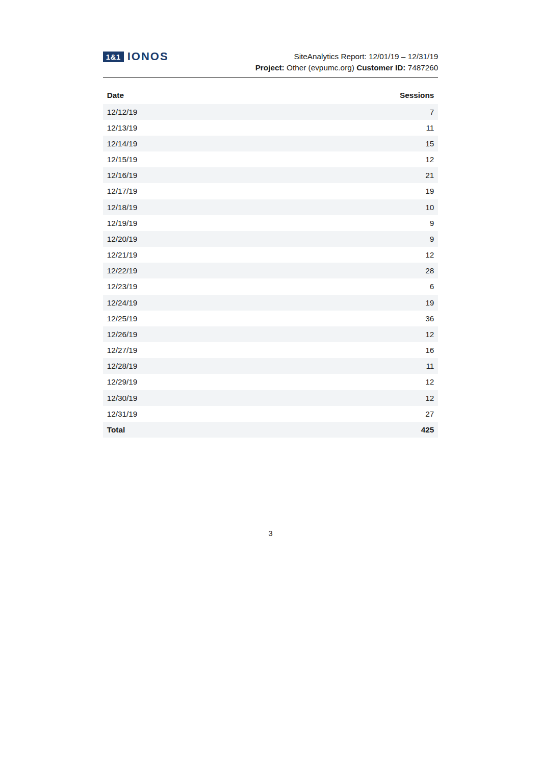1&1 IONOS
SiteAnalytics Report: 12/01/19 – 12/31/19
Project: Other (evpumc.org) Customer ID: 7487260
| Date | Sessions |
| --- | --- |
| 12/12/19 | 7 |
| 12/13/19 | 11 |
| 12/14/19 | 15 |
| 12/15/19 | 12 |
| 12/16/19 | 21 |
| 12/17/19 | 19 |
| 12/18/19 | 10 |
| 12/19/19 | 9 |
| 12/20/19 | 9 |
| 12/21/19 | 12 |
| 12/22/19 | 28 |
| 12/23/19 | 6 |
| 12/24/19 | 19 |
| 12/25/19 | 36 |
| 12/26/19 | 12 |
| 12/27/19 | 16 |
| 12/28/19 | 11 |
| 12/29/19 | 12 |
| 12/30/19 | 12 |
| 12/31/19 | 27 |
| Total | 425 |
3